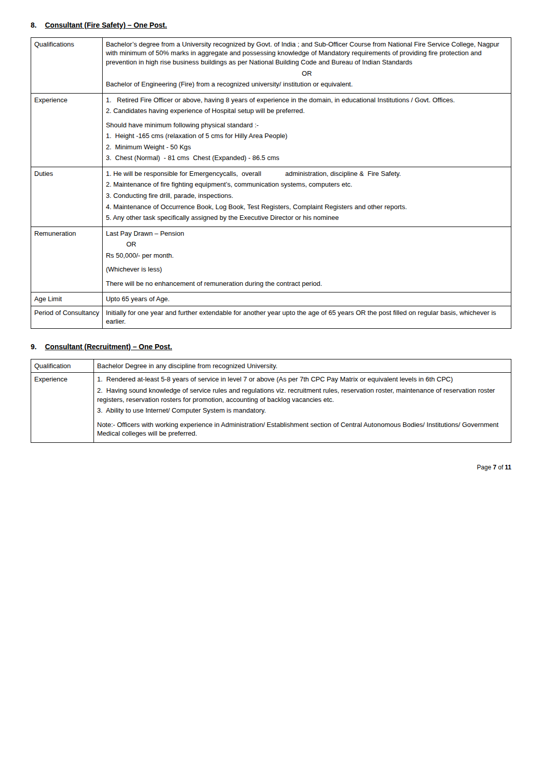8. Consultant (Fire Safety) – One Post.
| Qualifications | Bachelor’s degree from a University recognized by Govt. of India ; and Sub-Officer Course from National Fire Service College, Nagpur with minimum of 50% marks in aggregate and possessing knowledge of Mandatory requirements of providing fire protection and prevention in high rise business buildings as per National Building Code and Bureau of Indian Standards OR Bachelor of Engineering (Fire) from a recognized university/ institution or equivalent. |
| Experience | 1. Retired Fire Officer or above, having 8 years of experience in the domain, in educational Institutions / Govt. Offices. 2. Candidates having experience of Hospital setup will be preferred. Should have minimum following physical standard :- 1. Height -165 cms (relaxation of 5 cms for Hilly Area People) 2. Minimum Weight - 50 Kgs 3. Chest (Normal) - 81 cms Chest (Expanded) - 86.5 cms |
| Duties | 1. He will be responsible for Emergencycalls, overall administration, discipline & Fire Safety. 2. Maintenance of fire fighting equipment’s, communication systems, computers etc. 3. Conducting fire drill, parade, inspections. 4. Maintenance of Occurrence Book, Log Book, Test Registers, Complaint Registers and other reports. 5. Any other task specifically assigned by the Executive Director or his nominee |
| Remuneration | Last Pay Drawn – Pension OR Rs 50,000/- per month. (Whichever is less) There will be no enhancement of remuneration during the contract period. |
| Age Limit | Upto 65 years of Age. |
| Period of Consultancy | Initially for one year and further extendable for another year upto the age of 65 years OR the post filled on regular basis, whichever is earlier. |
9. Consultant (Recruitment) – One Post.
| Qualification | Bachelor Degree in any discipline from recognized University. |
| Experience | 1. Rendered at-least 5-8 years of service in level 7 or above (As per 7th CPC Pay Matrix or equivalent levels in 6th CPC) 2. Having sound knowledge of service rules and regulations viz. recruitment rules, reservation roster, maintenance of reservation roster registers, reservation rosters for promotion, accounting of backlog vacancies etc. 3. Ability to use Internet/ Computer System is mandatory. Note:- Officers with working experience in Administration/ Establishment section of Central Autonomous Bodies/ Institutions/ Government Medical colleges will be preferred. |
Page 7 of 11